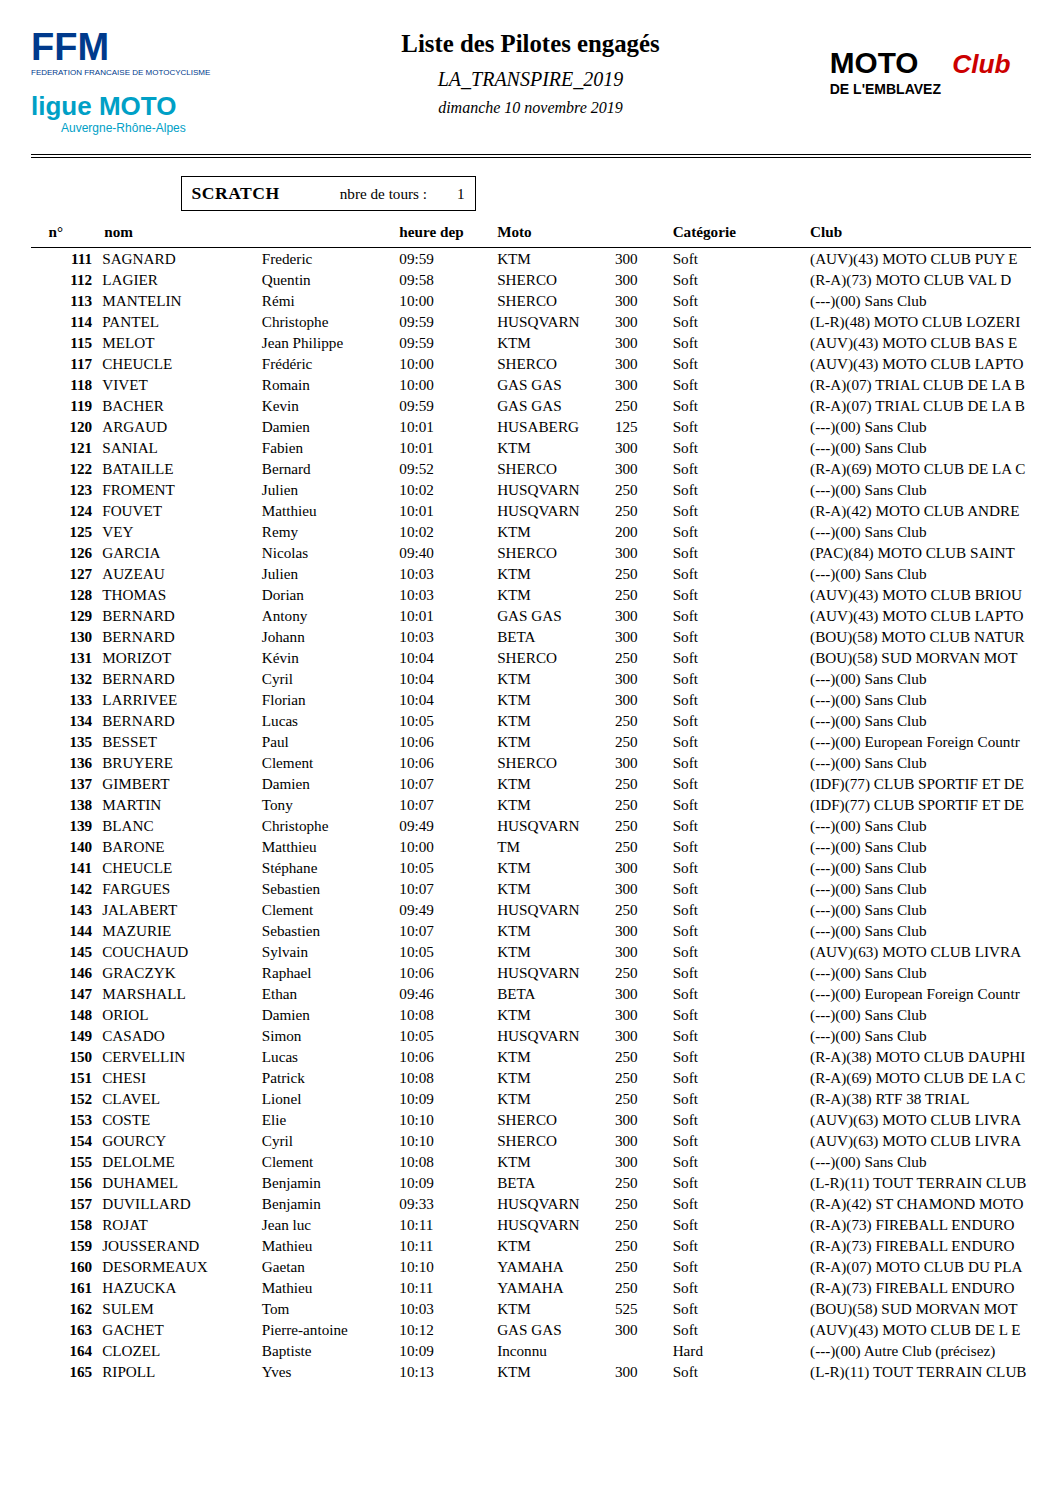Liste des Pilotes engagés
LA_TRANSPIRE_2019
dimanche 10 novembre 2019
SCRATCH nbre de tours :1
| n° | nom | | heure dep | Moto | | Catégorie | Club |
| --- | --- | --- | --- | --- | --- | --- | --- |
| 111 | SAGNARD | Frederic | 09:59 | KTM | 300 | Soft | (AUV)(43) MOTO CLUB PUY E |
| 112 | LAGIER | Quentin | 09:58 | SHERCO | 300 | Soft | (R-A)(73) MOTO CLUB VAL D |
| 113 | MANTELIN | Rémi | 10:00 | SHERCO | 300 | Soft | (---)(00) Sans Club |
| 114 | PANTEL | Christophe | 09:59 | HUSQVARN | 300 | Soft | (L-R)(48) MOTO CLUB LOZERI |
| 115 | MELOT | Jean Philippe | 09:59 | KTM | 300 | Soft | (AUV)(43) MOTO CLUB BAS E |
| 117 | CHEUCLE | Frédéric | 10:00 | SHERCO | 300 | Soft | (AUV)(43) MOTO CLUB LAPTO |
| 118 | VIVET | Romain | 10:00 | GAS GAS | 300 | Soft | (R-A)(07) TRIAL CLUB DE LA B |
| 119 | BACHER | Kevin | 09:59 | GAS GAS | 250 | Soft | (R-A)(07) TRIAL CLUB DE LA B |
| 120 | ARGAUD | Damien | 10:01 | HUSABERG | 125 | Soft | (---)(00) Sans Club |
| 121 | SANIAL | Fabien | 10:01 | KTM | 300 | Soft | (---)(00) Sans Club |
| 122 | BATAILLE | Bernard | 09:52 | SHERCO | 300 | Soft | (R-A)(69) MOTO CLUB DE LA C |
| 123 | FROMENT | Julien | 10:02 | HUSQVARN | 250 | Soft | (---)(00) Sans Club |
| 124 | FOUVET | Matthieu | 10:01 | HUSQVARN | 250 | Soft | (R-A)(42) MOTO CLUB ANDRE |
| 125 | VEY | Remy | 10:02 | KTM | 200 | Soft | (---)(00) Sans Club |
| 126 | GARCIA | Nicolas | 09:40 | SHERCO | 300 | Soft | (PAC)(84) MOTO CLUB SAINT |
| 127 | AUZEAU | Julien | 10:03 | KTM | 250 | Soft | (---)(00) Sans Club |
| 128 | THOMAS | Dorian | 10:03 | KTM | 250 | Soft | (AUV)(43) MOTO CLUB BRIOU |
| 129 | BERNARD | Antony | 10:01 | GAS GAS | 300 | Soft | (AUV)(43) MOTO CLUB LAPTO |
| 130 | BERNARD | Johann | 10:03 | BETA | 300 | Soft | (BOU)(58) MOTO CLUB NATUR |
| 131 | MORIZOT | Kévin | 10:04 | SHERCO | 250 | Soft | (BOU)(58) SUD MORVAN MOT |
| 132 | BERNARD | Cyril | 10:04 | KTM | 300 | Soft | (---)(00) Sans Club |
| 133 | LARRIVEE | Florian | 10:04 | KTM | 300 | Soft | (---)(00) Sans Club |
| 134 | BERNARD | Lucas | 10:05 | KTM | 250 | Soft | (---)(00) Sans Club |
| 135 | BESSET | Paul | 10:06 | KTM | 250 | Soft | (---)(00) European Foreign Countr |
| 136 | BRUYERE | Clement | 10:06 | SHERCO | 300 | Soft | (---)(00) Sans Club |
| 137 | GIMBERT | Damien | 10:07 | KTM | 250 | Soft | (IDF)(77) CLUB SPORTIF ET DE |
| 138 | MARTIN | Tony | 10:07 | KTM | 250 | Soft | (IDF)(77) CLUB SPORTIF ET DE |
| 139 | BLANC | Christophe | 09:49 | HUSQVARN | 250 | Soft | (---)(00) Sans Club |
| 140 | BARONE | Matthieu | 10:00 | TM | 250 | Soft | (---)(00) Sans Club |
| 141 | CHEUCLE | Stéphane | 10:05 | KTM | 300 | Soft | (---)(00) Sans Club |
| 142 | FARGUES | Sebastien | 10:07 | KTM | 300 | Soft | (---)(00) Sans Club |
| 143 | JALABERT | Clement | 09:49 | HUSQVARN | 250 | Soft | (---)(00) Sans Club |
| 144 | MAZURIE | Sebastien | 10:07 | KTM | 300 | Soft | (---)(00) Sans Club |
| 145 | COUCHAUD | Sylvain | 10:05 | KTM | 300 | Soft | (AUV)(63) MOTO CLUB LIVRA |
| 146 | GRACZYK | Raphael | 10:06 | HUSQVARN | 250 | Soft | (---)(00) Sans Club |
| 147 | MARSHALL | Ethan | 09:46 | BETA | 300 | Soft | (---)(00) European Foreign Countr |
| 148 | ORIOL | Damien | 10:08 | KTM | 300 | Soft | (---)(00) Sans Club |
| 149 | CASADO | Simon | 10:05 | HUSQVARN | 300 | Soft | (---)(00) Sans Club |
| 150 | CERVELLIN | Lucas | 10:06 | KTM | 250 | Soft | (R-A)(38) MOTO CLUB DAUPHI |
| 151 | CHESI | Patrick | 10:08 | KTM | 250 | Soft | (R-A)(69) MOTO CLUB DE LA C |
| 152 | CLAVEL | Lionel | 10:09 | KTM | 250 | Soft | (R-A)(38) RTF 38 TRIAL |
| 153 | COSTE | Elie | 10:10 | SHERCO | 300 | Soft | (AUV)(63) MOTO CLUB LIVRA |
| 154 | GOURCY | Cyril | 10:10 | SHERCO | 300 | Soft | (AUV)(63) MOTO CLUB LIVRA |
| 155 | DELOLME | Clement | 10:08 | KTM | 300 | Soft | (---)(00) Sans Club |
| 156 | DUHAMEL | Benjamin | 10:09 | BETA | 250 | Soft | (L-R)(11) TOUT TERRAIN CLUB |
| 157 | DUVILLARD | Benjamin | 09:33 | HUSQVARN | 250 | Soft | (R-A)(42) ST CHAMOND MOTO |
| 158 | ROJAT | Jean luc | 10:11 | HUSQVARN | 250 | Soft | (R-A)(73) FIREBALL ENDURO |
| 159 | JOUSSERAND | Mathieu | 10:11 | KTM | 250 | Soft | (R-A)(73) FIREBALL ENDURO |
| 160 | DESORMEAUX | Gaetan | 10:10 | YAMAHA | 250 | Soft | (R-A)(07) MOTO CLUB DU PLA |
| 161 | HAZUCKA | Mathieu | 10:11 | YAMAHA | 250 | Soft | (R-A)(73) FIREBALL ENDURO |
| 162 | SULEM | Tom | 10:03 | KTM | 525 | Soft | (BOU)(58) SUD MORVAN MOT |
| 163 | GACHET | Pierre-antoine | 10:12 | GAS GAS | 300 | Soft | (AUV)(43) MOTO CLUB DE L E |
| 164 | CLOZEL | Baptiste | 10:09 | Inconnu | | Hard | (---)(00) Autre Club (précisez) |
| 165 | RIPOLL | Yves | 10:13 | KTM | 300 | Soft | (L-R)(11) TOUT TERRAIN CLUB |